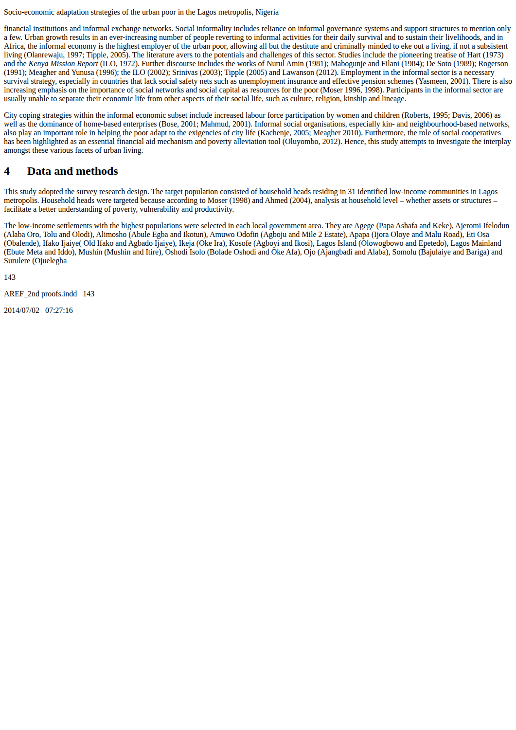Socio-economic adaptation strategies of the urban poor in the Lagos metropolis, Nigeria
financial institutions and informal exchange networks. Social informality includes reliance on informal governance systems and support structures to mention only a few. Urban growth results in an ever-increasing number of people reverting to informal activities for their daily survival and to sustain their livelihoods, and in Africa, the informal economy is the highest employer of the urban poor, allowing all but the destitute and criminally minded to eke out a living, if not a subsistent living (Olanrewaju, 1997; Tipple, 2005). The literature avers to the potentials and challenges of this sector. Studies include the pioneering treatise of Hart (1973) and the Kenya Mission Report (ILO, 1972). Further discourse includes the works of Nurul Amin (1981); Mabogunje and Filani (1984); De Soto (1989); Rogerson (1991); Meagher and Yunusa (1996); the ILO (2002); Srinivas (2003); Tipple (2005) and Lawanson (2012). Employment in the informal sector is a necessary survival strategy, especially in countries that lack social safety nets such as unemployment insurance and effective pension schemes (Yasmeen, 2001). There is also increasing emphasis on the importance of social networks and social capital as resources for the poor (Moser 1996, 1998). Participants in the informal sector are usually unable to separate their economic life from other aspects of their social life, such as culture, religion, kinship and lineage.
City coping strategies within the informal economic subset include increased labour force participation by women and children (Roberts, 1995; Davis, 2006) as well as the dominance of home-based enterprises (Bose, 2001; Mahmud, 2001). Informal social organisations, especially kin- and neighbourhood-based networks, also play an important role in helping the poor adapt to the exigencies of city life (Kachenje, 2005; Meagher 2010). Furthermore, the role of social cooperatives has been highlighted as an essential financial aid mechanism and poverty alleviation tool (Oluyombo, 2012). Hence, this study attempts to investigate the interplay amongst these various facets of urban living.
4 Data and methods
This study adopted the survey research design. The target population consisted of household heads residing in 31 identified low-income communities in Lagos metropolis. Household heads were targeted because according to Moser (1998) and Ahmed (2004), analysis at household level – whether assets or structures – facilitate a better understanding of poverty, vulnerability and productivity.
The low-income settlements with the highest populations were selected in each local government area. They are Agege (Papa Ashafa and Keke), Ajeromi Ifelodun (Alaba Oro, Tolu and Olodi), Alimosho (Abule Egba and Ikotun), Amuwo Odofin (Agboju and Mile 2 Estate), Apapa (Ijora Oloye and Malu Road), Eti Osa (Obalende), Ifako Ijaiye( Old Ifako and Agbado Ijaiye), Ikeja (Oke Ira), Kosofe (Agboyi and Ikosi), Lagos Island (Olowogbowo and Epetedo), Lagos Mainland (Ebute Meta and Iddo), Mushin (Mushin and Itire), Oshodi Isolo (Bolade Oshodi and Oke Afa), Ojo (Ajangbadi and Alaba), Somolu (Bajulaiye and Bariga) and Surulere (Ojuelegba
143
AREF_2nd proofs.indd 143
2014/07/02 07:27:16